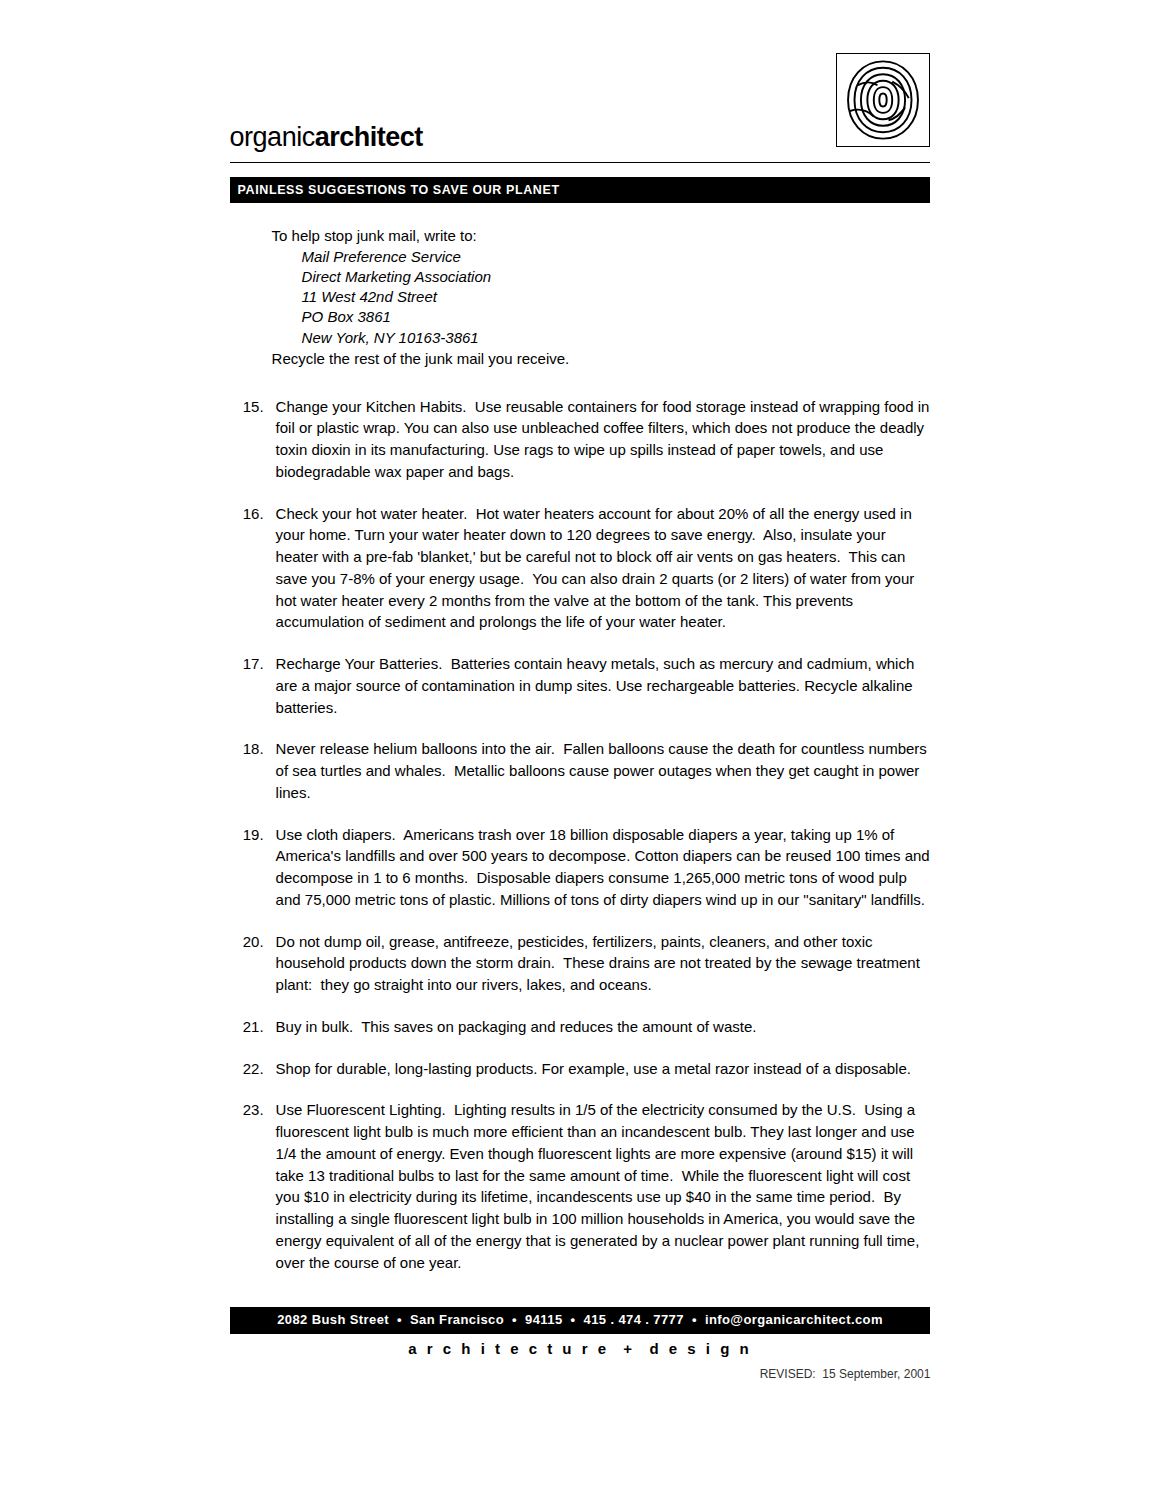organic architect
PAINLESS SUGGESTIONS TO SAVE OUR PLANET
To help stop junk mail, write to:
Mail Preference Service
Direct Marketing Association
11 West 42nd Street
PO Box 3861
New York, NY 10163-3861
Recycle the rest of the junk mail you receive.
Change your Kitchen Habits. Use reusable containers for food storage instead of wrapping food in foil or plastic wrap. You can also use unbleached coffee filters, which does not produce the deadly toxin dioxin in its manufacturing. Use rags to wipe up spills instead of paper towels, and use biodegradable wax paper and bags.
Check your hot water heater. Hot water heaters account for about 20% of all the energy used in your home. Turn your water heater down to 120 degrees to save energy. Also, insulate your heater with a pre-fab 'blanket,' but be careful not to block off air vents on gas heaters. This can save you 7-8% of your energy usage. You can also drain 2 quarts (or 2 liters) of water from your hot water heater every 2 months from the valve at the bottom of the tank. This prevents accumulation of sediment and prolongs the life of your water heater.
Recharge Your Batteries. Batteries contain heavy metals, such as mercury and cadmium, which are a major source of contamination in dump sites. Use rechargeable batteries. Recycle alkaline batteries.
Never release helium balloons into the air. Fallen balloons cause the death for countless numbers of sea turtles and whales. Metallic balloons cause power outages when they get caught in power lines.
Use cloth diapers. Americans trash over 18 billion disposable diapers a year, taking up 1% of America's landfills and over 500 years to decompose. Cotton diapers can be reused 100 times and decompose in 1 to 6 months. Disposable diapers consume 1,265,000 metric tons of wood pulp and 75,000 metric tons of plastic. Millions of tons of dirty diapers wind up in our "sanitary" landfills.
Do not dump oil, grease, antifreeze, pesticides, fertilizers, paints, cleaners, and other toxic household products down the storm drain. These drains are not treated by the sewage treatment plant: they go straight into our rivers, lakes, and oceans.
Buy in bulk. This saves on packaging and reduces the amount of waste.
Shop for durable, long-lasting products. For example, use a metal razor instead of a disposable.
Use Fluorescent Lighting. Lighting results in 1/5 of the electricity consumed by the U.S. Using a fluorescent light bulb is much more efficient than an incandescent bulb. They last longer and use 1/4 the amount of energy. Even though fluorescent lights are more expensive (around $15) it will take 13 traditional bulbs to last for the same amount of time. While the fluorescent light will cost you $10 in electricity during its lifetime, incandescents use up $40 in the same time period. By installing a single fluorescent light bulb in 100 million households in America, you would save the energy equivalent of all of the energy that is generated by a nuclear power plant running full time, over the course of one year.
2082 Bush Street • San Francisco • 94115 • 415 . 474 . 7777 • info@organicarchitect.com
a r c h i t e c t u r e + d e s i g n
REVISED: 15 September, 2001